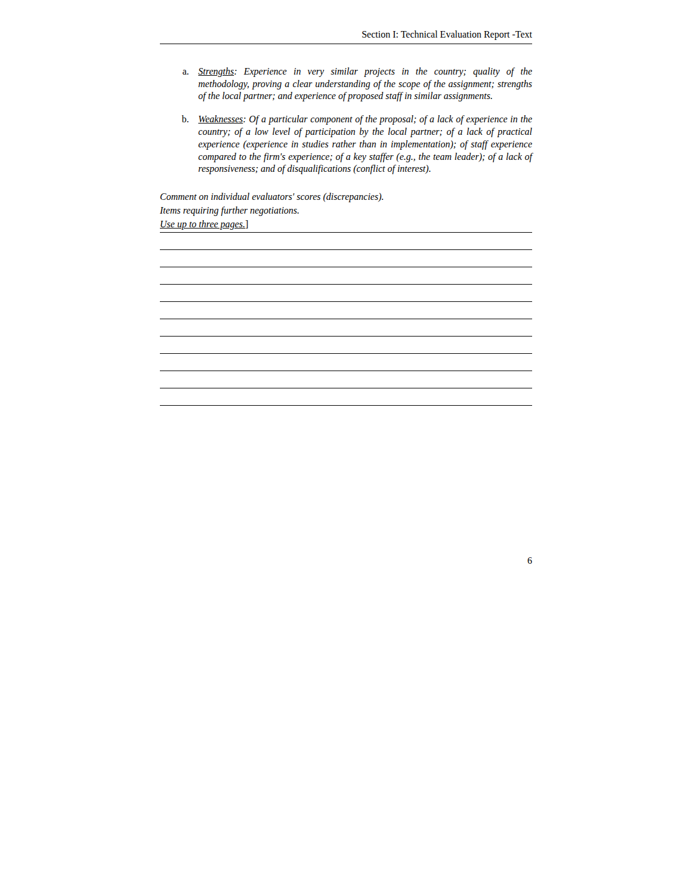Section I: Technical Evaluation Report -Text
Strengths: Experience in very similar projects in the country; quality of the methodology, proving a clear understanding of the scope of the assignment; strengths of the local partner; and experience of proposed staff in similar assignments.
Weaknesses: Of a particular component of the proposal; of a lack of experience in the country; of a low level of participation by the local partner; of a lack of practical experience (experience in studies rather than in implementation); of staff experience compared to the firm's experience; of a key staffer (e.g., the team leader); of a lack of responsiveness; and of disqualifications (conflict of interest).
Comment on individual evaluators' scores (discrepancies).
Items requiring further negotiations.
Use up to three pages.]
6